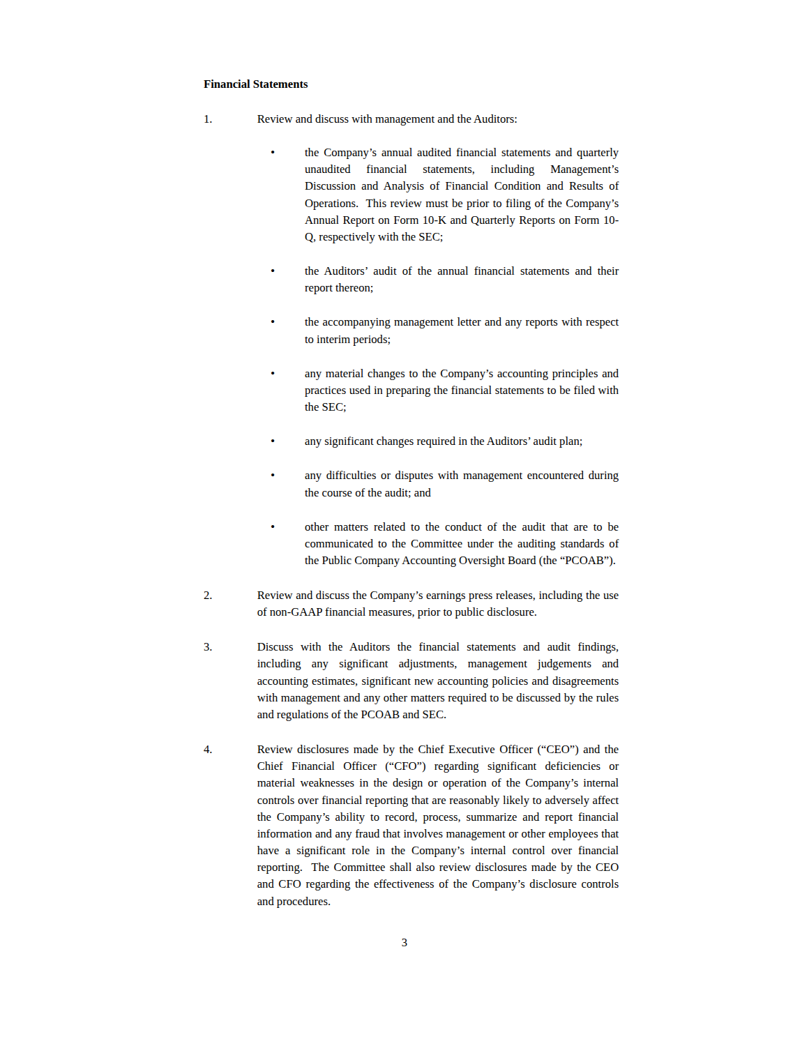Financial Statements
1. Review and discuss with management and the Auditors:
• the Company’s annual audited financial statements and quarterly unaudited financial statements, including Management’s Discussion and Analysis of Financial Condition and Results of Operations. This review must be prior to filing of the Company’s Annual Report on Form 10-K and Quarterly Reports on Form 10-Q, respectively with the SEC;
• the Auditors’ audit of the annual financial statements and their report thereon;
• the accompanying management letter and any reports with respect to interim periods;
• any material changes to the Company’s accounting principles and practices used in preparing the financial statements to be filed with the SEC;
• any significant changes required in the Auditors’ audit plan;
• any difficulties or disputes with management encountered during the course of the audit; and
• other matters related to the conduct of the audit that are to be communicated to the Committee under the auditing standards of the Public Company Accounting Oversight Board (the “PCOAB”).
2. Review and discuss the Company’s earnings press releases, including the use of non-GAAP financial measures, prior to public disclosure.
3. Discuss with the Auditors the financial statements and audit findings, including any significant adjustments, management judgements and accounting estimates, significant new accounting policies and disagreements with management and any other matters required to be discussed by the rules and regulations of the PCOAB and SEC.
4. Review disclosures made by the Chief Executive Officer (“CEO”) and the Chief Financial Officer (“CFO”) regarding significant deficiencies or material weaknesses in the design or operation of the Company’s internal controls over financial reporting that are reasonably likely to adversely affect the Company’s ability to record, process, summarize and report financial information and any fraud that involves management or other employees that have a significant role in the Company’s internal control over financial reporting. The Committee shall also review disclosures made by the CEO and CFO regarding the effectiveness of the Company’s disclosure controls and procedures.
3